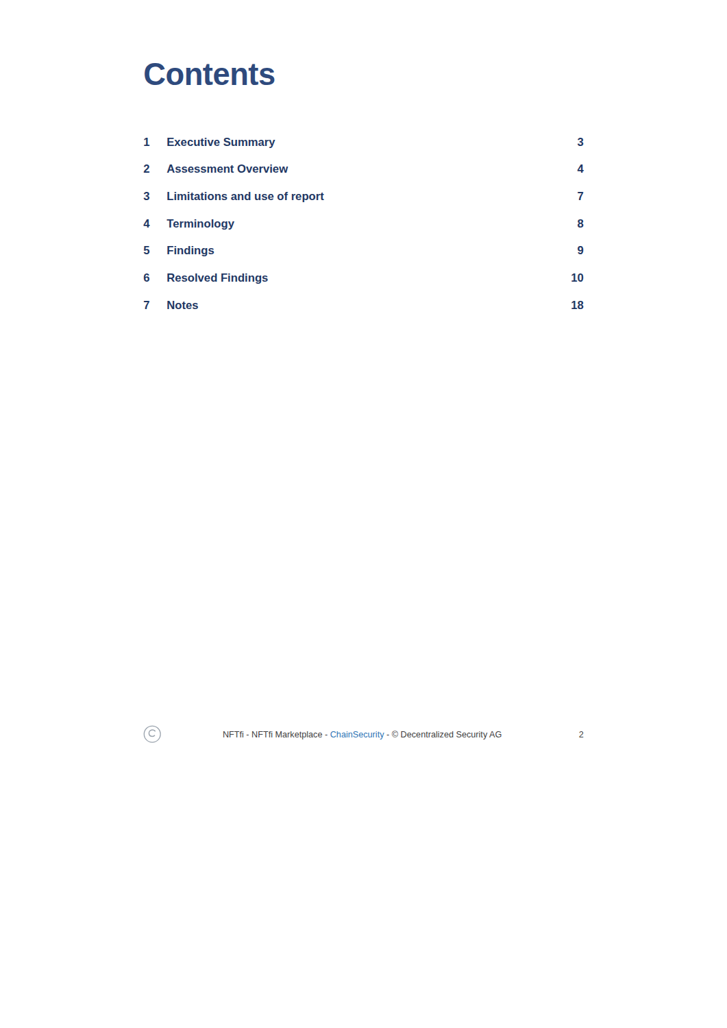Contents
| 1 | Executive Summary | 3 |
| 2 | Assessment Overview | 4 |
| 3 | Limitations and use of report | 7 |
| 4 | Terminology | 8 |
| 5 | Findings | 9 |
| 6 | Resolved Findings | 10 |
| 7 | Notes | 18 |
NFTfi - NFTfi Marketplace - ChainSecurity - © Decentralized Security AG
2